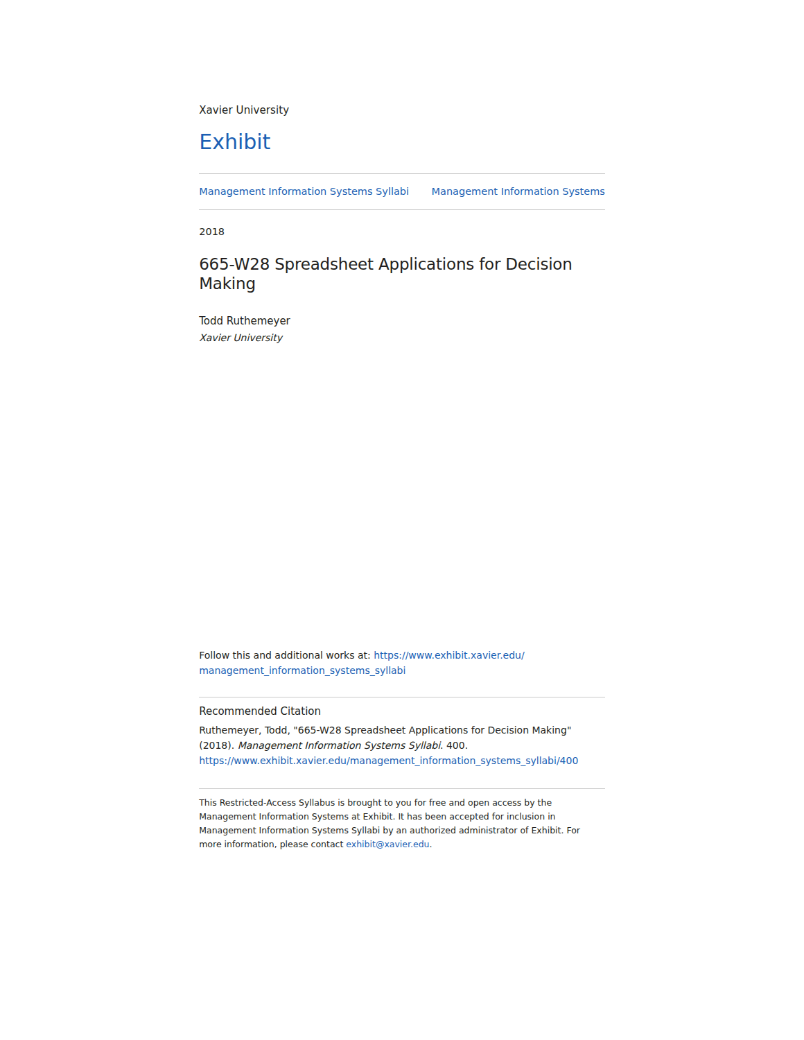Xavier University
Exhibit
Management Information Systems Syllabi Management Information Systems
2018
665-W28 Spreadsheet Applications for Decision Making
Todd Ruthemeyer
Xavier University
Follow this and additional works at: https://www.exhibit.xavier.edu/
management_information_systems_syllabi
Recommended Citation
Ruthemeyer, Todd, "665-W28 Spreadsheet Applications for Decision Making" (2018). Management Information Systems Syllabi. 400.
https://www.exhibit.xavier.edu/management_information_systems_syllabi/400
This Restricted-Access Syllabus is brought to you for free and open access by the Management Information Systems at Exhibit. It has been accepted for inclusion in Management Information Systems Syllabi by an authorized administrator of Exhibit. For more information, please contact exhibit@xavier.edu.